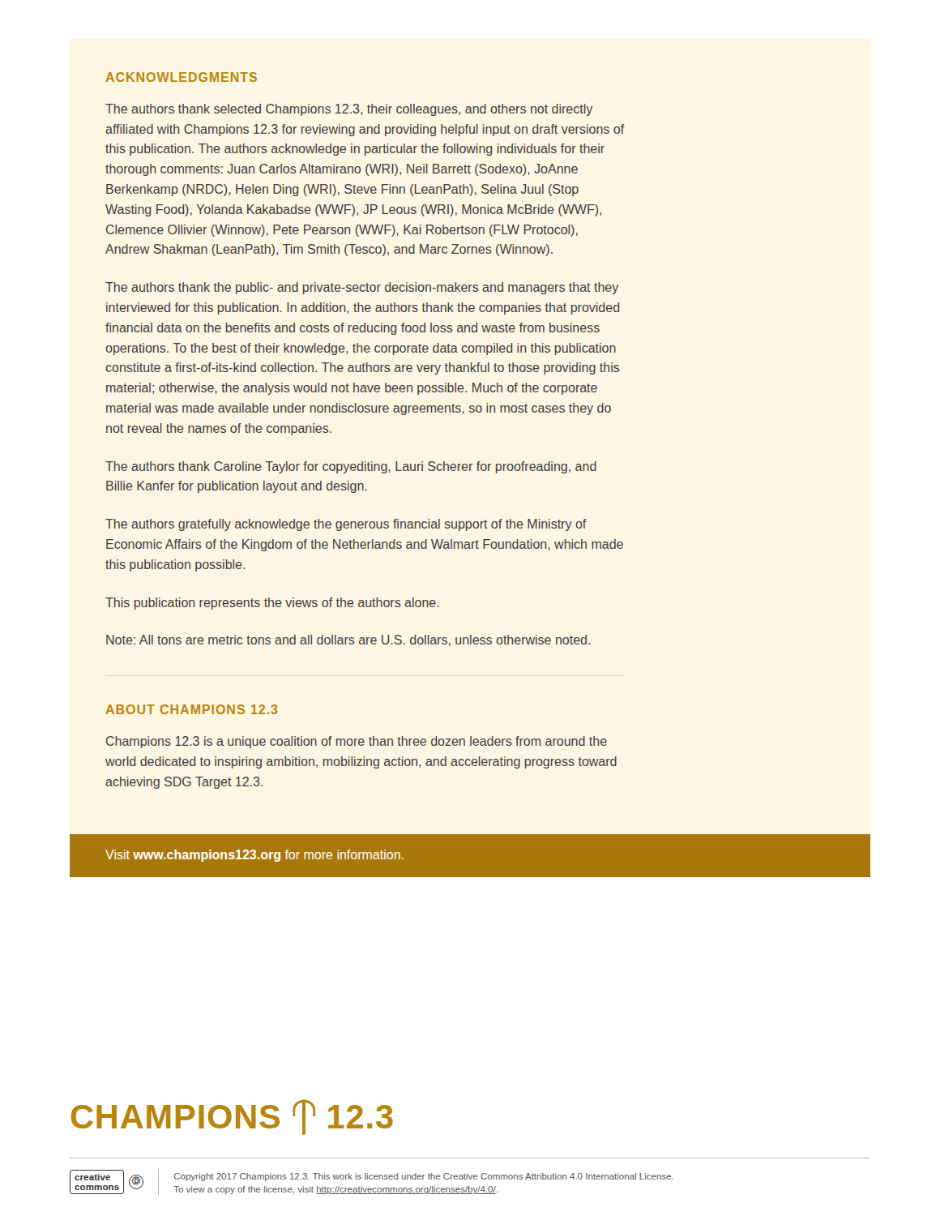Acknowledgments
The authors thank selected Champions 12.3, their colleagues, and others not directly affiliated with Champions 12.3 for reviewing and providing helpful input on draft versions of this publication. The authors acknowledge in particular the following individuals for their thorough comments: Juan Carlos Altamirano (WRI), Neil Barrett (Sodexo), JoAnne Berkenkamp (NRDC), Helen Ding (WRI), Steve Finn (LeanPath), Selina Juul (Stop Wasting Food), Yolanda Kakabadse (WWF), JP Leous (WRI), Monica McBride (WWF), Clemence Ollivier (Winnow), Pete Pearson (WWF), Kai Robertson (FLW Protocol), Andrew Shakman (LeanPath), Tim Smith (Tesco), and Marc Zornes (Winnow).
The authors thank the public- and private-sector decision-makers and managers that they interviewed for this publication. In addition, the authors thank the companies that provided financial data on the benefits and costs of reducing food loss and waste from business operations. To the best of their knowledge, the corporate data compiled in this publication constitute a first-of-its-kind collection. The authors are very thankful to those providing this material; otherwise, the analysis would not have been possible. Much of the corporate material was made available under nondisclosure agreements, so in most cases they do not reveal the names of the companies.
The authors thank Caroline Taylor for copyediting, Lauri Scherer for proofreading, and Billie Kanfer for publication layout and design.
The authors gratefully acknowledge the generous financial support of the Ministry of Economic Affairs of the Kingdom of the Netherlands and Walmart Foundation, which made this publication possible.
This publication represents the views of the authors alone.
Note: All tons are metric tons and all dollars are U.S. dollars, unless otherwise noted.
About Champions 12.3
Champions 12.3 is a unique coalition of more than three dozen leaders from around the world dedicated to inspiring ambition, mobilizing action, and accelerating progress toward achieving SDG Target 12.3.
Visit www.champions123.org for more information.
CHAMPIONS 12.3
creative
commons Ⓓ
Copyright 2017 Champions 12.3. This work is licensed under the Creative Commons Attribution 4.0 International License.
To view a copy of the license, visit http://creativecommons.org/licenses/by/4.0/.